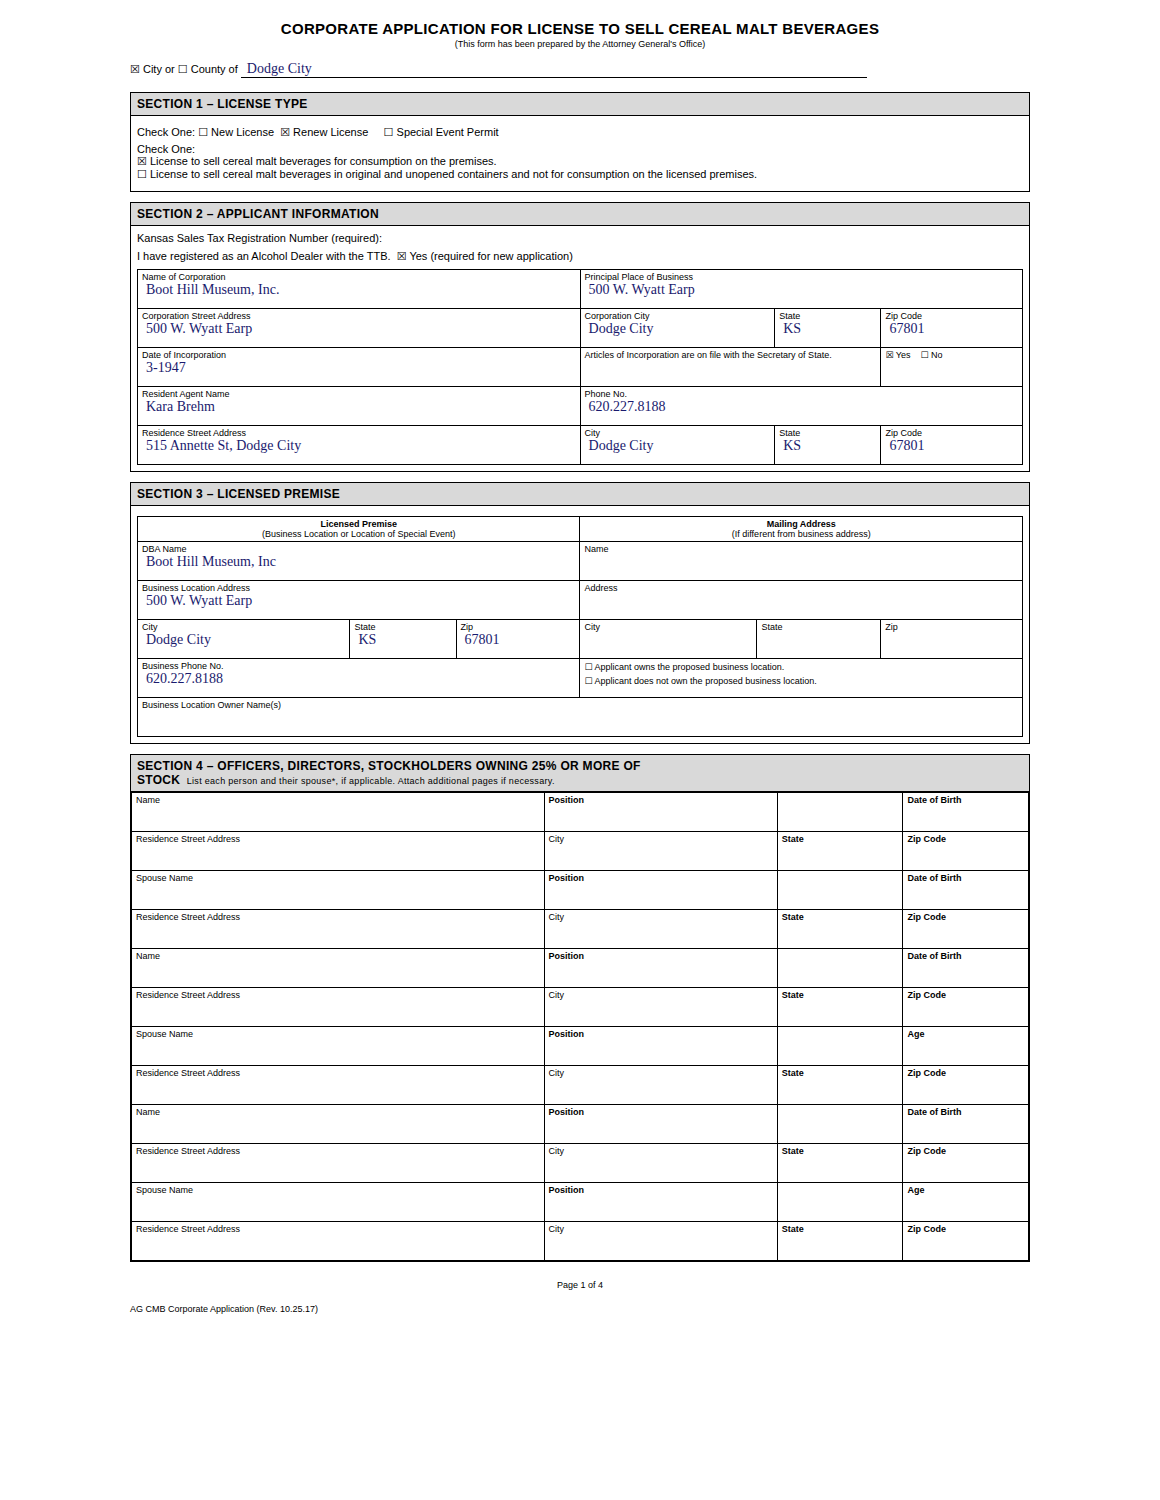CORPORATE APPLICATION FOR LICENSE TO SELL CEREAL MALT BEVERAGES
(This form has been prepared by the Attorney General's Office)
☒ City or ☐ County of Dodge City
SECTION 1 – LICENSE TYPE
Check One: ☐ New License ☒ Renew License ☐ Special Event Permit
Check One:
☒ License to sell cereal malt beverages for consumption on the premises.
☐ License to sell cereal malt beverages in original and unopened containers and not for consumption on the licensed premises.
SECTION 2 – APPLICANT INFORMATION
Kansas Sales Tax Registration Number (required):
I have registered as an Alcohol Dealer with the TTB. ☒ Yes (required for new application)
| Name of Corporation Boot Hill Museum, Inc. | Principal Place of Business 500 W. Wyatt Earp |
| Corporation Street Address 500 W. Wyatt Earp | Corporation City Dodge City | State KS | Zip Code 67801 |
| Date of Incorporation 3-1947 | Articles of Incorporation are on file with the Secretary of State. | ☒ Yes ☐ No |
| Resident Agent Name Kara Brehm | Phone No. 620.227.8188 |
| Residence Street Address 515 Annette St, Dodge City | City Dodge City | State KS | Zip Code 67801 |
SECTION 3 – LICENSED PREMISE
| Licensed Premise (Business Location or Location of Special Event) | Mailing Address (If different from business address) |
| DBA Name Boot Hill Museum, Inc | Name |
| Business Location Address 500 W. Wyatt Earp | Address |
| City Dodge City | State KS | Zip 67801 | City | State | Zip |
| Business Phone No. 620.227.8188 | ☐ Applicant owns the proposed business location. ☐ Applicant does not own the proposed business location. |
| Business Location Owner Name(s) |
SECTION 4 – OFFICERS, DIRECTORS, STOCKHOLDERS OWNING 25% OR MORE OF
STOCK List each person and their spouse*, if applicable. Attach additional pages if necessary.
| Name | Position | | Date of Birth |
| Residence Street Address | City | State | Zip Code |
| Spouse Name | Position | | Date of Birth |
| Residence Street Address | City | State | Zip Code |
| Name | Position | | Date of Birth |
| Residence Street Address | City | State | Zip Code |
| Spouse Name | Position | | Age |
| Residence Street Address | City | State | Zip Code |
| Name | Position | | Date of Birth |
| Residence Street Address | City | State | Zip Code |
| Spouse Name | Position | | Age |
| Residence Street Address | City | State | Zip Code |
Page 1 of 4
AG CMB Corporate Application (Rev. 10.25.17)